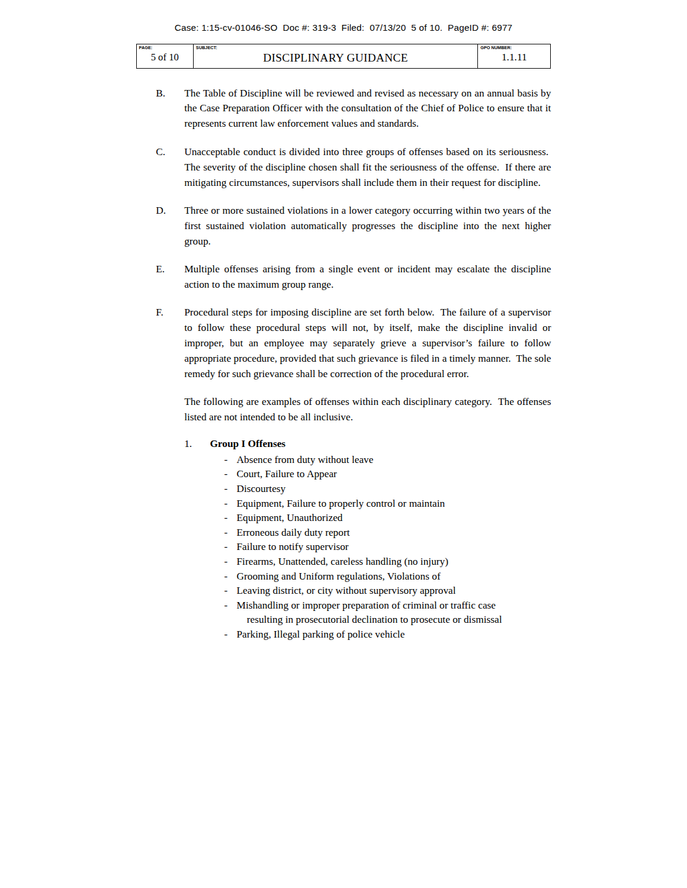Case: 1:15-cv-01046-SO Doc #: 319-3 Filed: 07/13/20 5 of 10. PageID #: 6977
| PAGE: 5 of 10 | SUBJECT: DISCIPLINARY GUIDANCE | GPO NUMBER: 1.1.11 |
B.
The Table of Discipline will be reviewed and revised as necessary on an annual basis by the Case Preparation Officer with the consultation of the Chief of Police to ensure that it represents current law enforcement values and standards.
C.
Unacceptable conduct is divided into three groups of offenses based on its seriousness. The severity of the discipline chosen shall fit the seriousness of the offense. If there are mitigating circumstances, supervisors shall include them in their request for discipline.
D.
Three or more sustained violations in a lower category occurring within two years of the first sustained violation automatically progresses the discipline into the next higher group.
E.
Multiple offenses arising from a single event or incident may escalate the discipline action to the maximum group range.
F.
Procedural steps for imposing discipline are set forth below. The failure of a supervisor to follow these procedural steps will not, by itself, make the discipline invalid or improper, but an employee may separately grieve a supervisor’s failure to follow appropriate procedure, provided that such grievance is filed in a timely manner. The sole remedy for such grievance shall be correction of the procedural error.
The following are examples of offenses within each disciplinary category. The offenses listed are not intended to be all inclusive.
1.
Group I Offenses
Absence from duty without leave
Court, Failure to Appear
Discourtesy
Equipment, Failure to properly control or maintain
Equipment, Unauthorized
Erroneous daily duty report
Failure to notify supervisor
Firearms, Unattended, careless handling (no injury)
Grooming and Uniform regulations, Violations of
Leaving district, or city without supervisory approval
Mishandling or improper preparation of criminal or traffic caseresulting in prosecutorial declination to prosecute or dismissal
Parking, Illegal parking of police vehicle